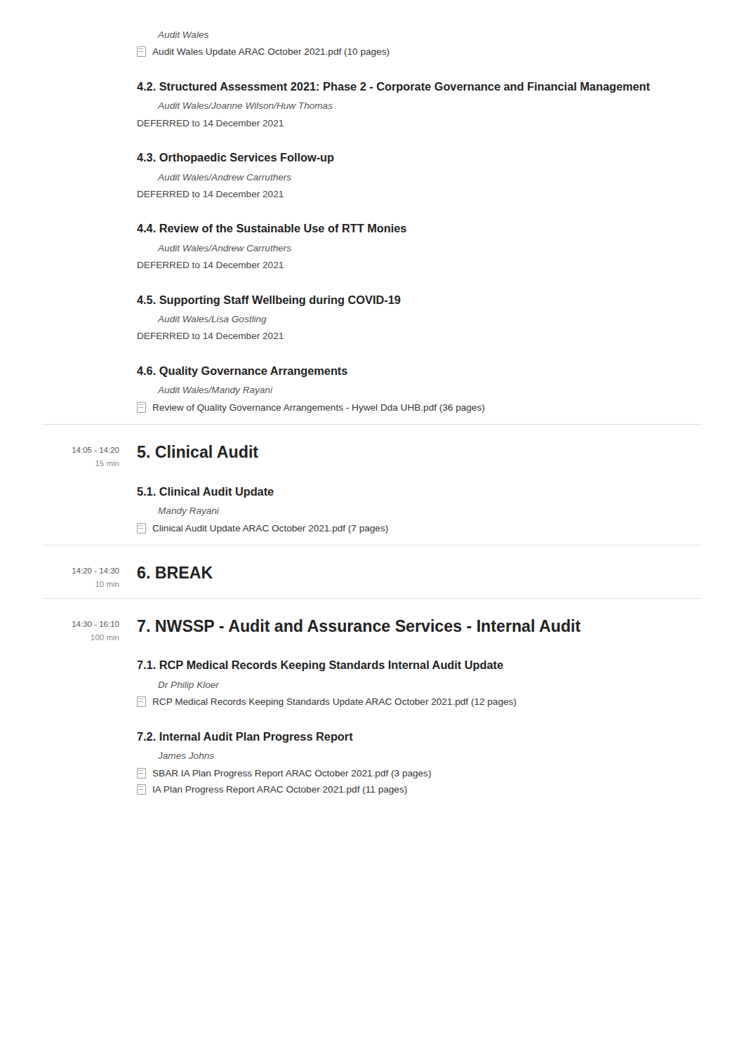Audit Wales
Audit Wales Update ARAC October 2021.pdf (10 pages)
4.2. Structured Assessment 2021: Phase 2 - Corporate Governance and Financial Management
Audit Wales/Joanne Wilson/Huw Thomas
DEFERRED to 14 December 2021
4.3. Orthopaedic Services Follow-up
Audit Wales/Andrew Carruthers
DEFERRED to 14 December 2021
4.4. Review of the Sustainable Use of RTT Monies
Audit Wales/Andrew Carruthers
DEFERRED to 14 December 2021
4.5. Supporting Staff Wellbeing during COVID-19
Audit Wales/Lisa Gostling
DEFERRED to 14 December 2021
4.6. Quality Governance Arrangements
Audit Wales/Mandy Rayani
Review of Quality Governance Arrangements - Hywel Dda UHB.pdf (36 pages)
14:05 - 14:20 15 min
5. Clinical Audit
5.1. Clinical Audit Update
Mandy Rayani
Clinical Audit Update ARAC October 2021.pdf (7 pages)
14:20 - 14:30 10 min
6. BREAK
14:30 - 16:10 100 min
7. NWSSP - Audit and Assurance Services - Internal Audit
7.1. RCP Medical Records Keeping Standards Internal Audit Update
Dr Philip Kloer
RCP Medical Records Keeping Standards Update ARAC October 2021.pdf (12 pages)
7.2. Internal Audit Plan Progress Report
James Johns
SBAR IA Plan Progress Report ARAC October 2021.pdf (3 pages)
IA Plan Progress Report ARAC October 2021.pdf (11 pages)